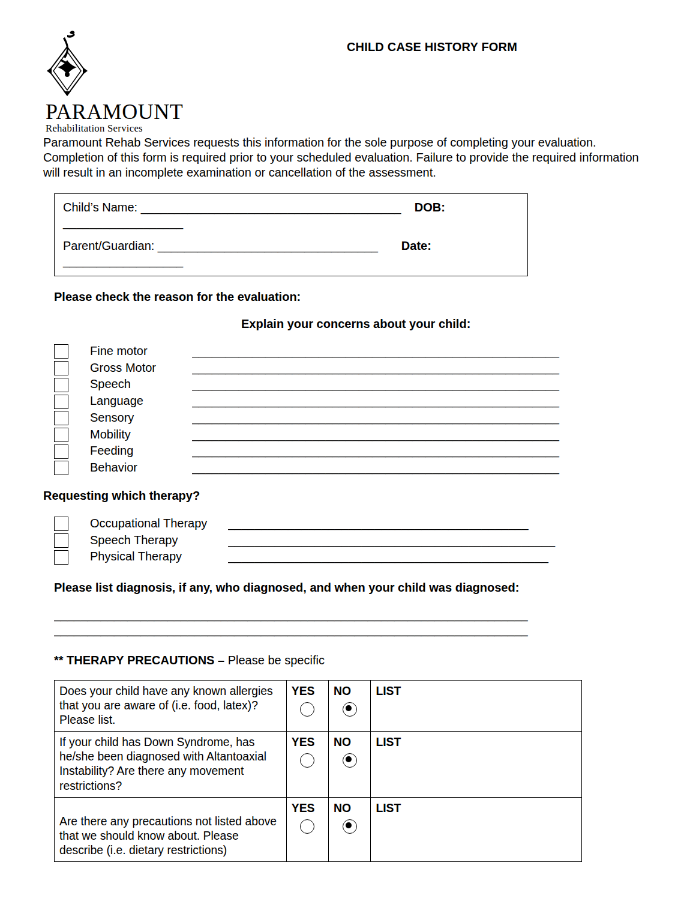PARAMOUNT
Rehabilitation Services
CHILD CASE HISTORY FORM
Paramount Rehab Services requests this information for the sole purpose of completing your evaluation. Completion of this form is required prior to your scheduled evaluation. Failure to provide the required information will result in an incomplete examination or cancellation of the assessment.
Child’s Name: _______________________________________ DOB: __________________
Parent/Guardian: _________________________________ Date: __________________
Please check the reason for the evaluation:
Explain your concerns about your child:
| | Fine motor | _______________________________________________________ |
| | Gross Motor | _______________________________________________________ |
| | Speech | _______________________________________________________ |
| | Language | _______________________________________________________ |
| | Sensory | _______________________________________________________ |
| | Mobility | _______________________________________________________ |
| | Feeding | _______________________________________________________ |
| | Behavior | _______________________________________________________ |
Requesting which therapy?
| | Occupational Therapy | _____________________________________________ |
| | Speech Therapy | _________________________________________________ |
| | Physical Therapy | ________________________________________________ |
Please list diagnosis, if any, who diagnosed, and when your child was diagnosed:
_______________________________________________________________________
_______________________________________________________________________
** THERAPY PRECAUTIONS – Please be specific
| Does your child have any known allergies that you are aware of (i.e. food, latex)? Please list. | YES | NO | LIST |
| If your child has Down Syndrome, has he/she been diagnosed with Altantoaxial Instability? Are there any movement restrictions? | YES | NO | LIST |
| Are there any precautions not listed above that we should know about. Please describe (i.e. dietary restrictions) | YES | NO | LIST |